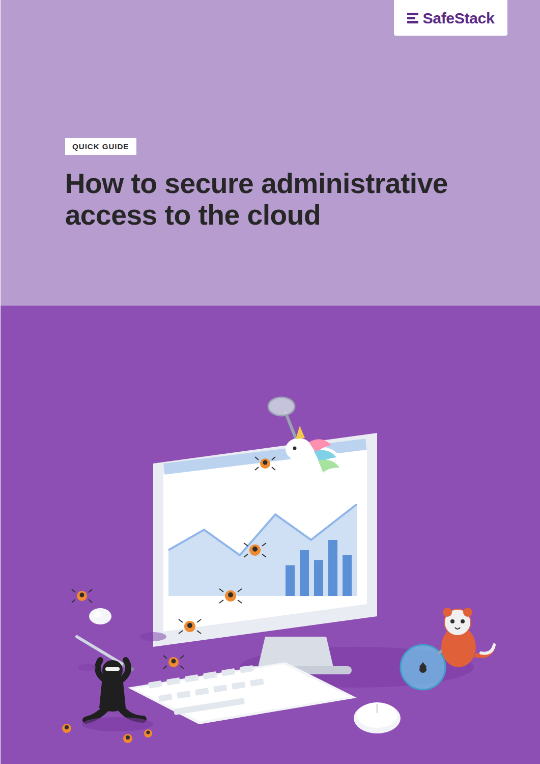SafeStack
QUICK GUIDE
How to secure administrative access to the cloud
Illustration of a desktop computer surrounded by cartoon bugs A monitor displaying charts sits on a keyboard and mouse. A unicorn holds a net on top of the monitor, a red panda holds a bug-catching net beside it, and a ninja figure swings a sword at small orange bugs scattered around.